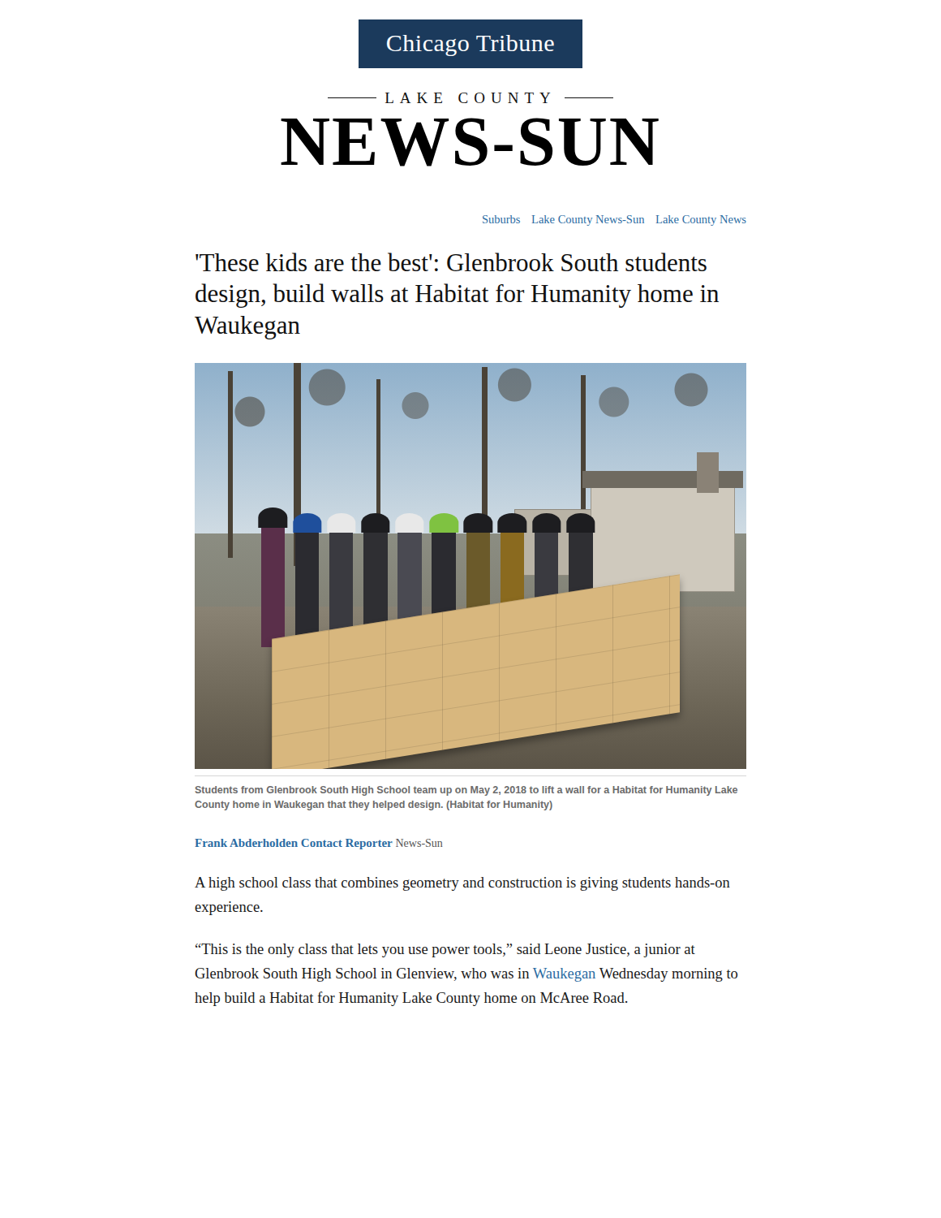Chicago Tribune
LAKE COUNTY
NEWS-SUN
Suburbs Lake County News-Sun Lake County News
'These kids are the best': Glenbrook South students design, build walls at Habitat for Humanity home in Waukegan
Students from Glenbrook South High School team up on May 2, 2018 to lift a wall for a Habitat for Humanity Lake County home in Waukegan that they helped design. (Habitat for Humanity)
Frank Abderholden Contact Reporter News-Sun
A high school class that combines geometry and construction is giving students hands-on experience.
“This is the only class that lets you use power tools,” said Leone Justice, a junior at Glenbrook South High School in Glenview, who was in Waukegan Wednesday morning to help build a Habitat for Humanity Lake County home on McAree Road.